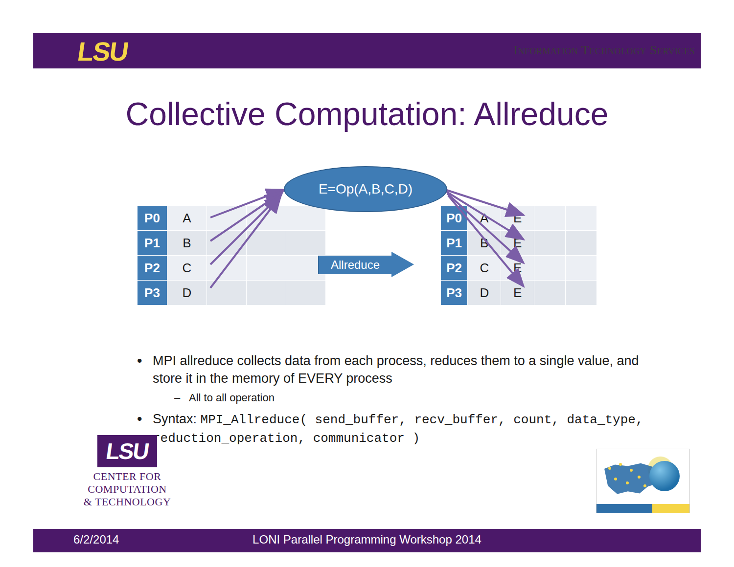LSU
Information Technology Services
Collective Computation: Allreduce
E=Op(A,B,C,D)
| P0 | A | | | |
| P1 | B | | | |
| P2 | C | | | |
| P3 | D | | | |
Allreduce
| P0 | A | E | | |
| P1 | B | E | | |
| P2 | C | E | | |
| P3 | D | E | | |
MPI allreduce collects data from each process, reduces them to a single value, and store it in the memory of EVERY process
All to all operation
Syntax: MPI_Allreduce( send_buffer, recv_buffer, count, data_type, reduction_operation, communicator )
LSU
CENTER FOR COMPUTATION
& TECHNOLOGY
LONI
6/2/2014
LONI Parallel Programming Workshop 2014